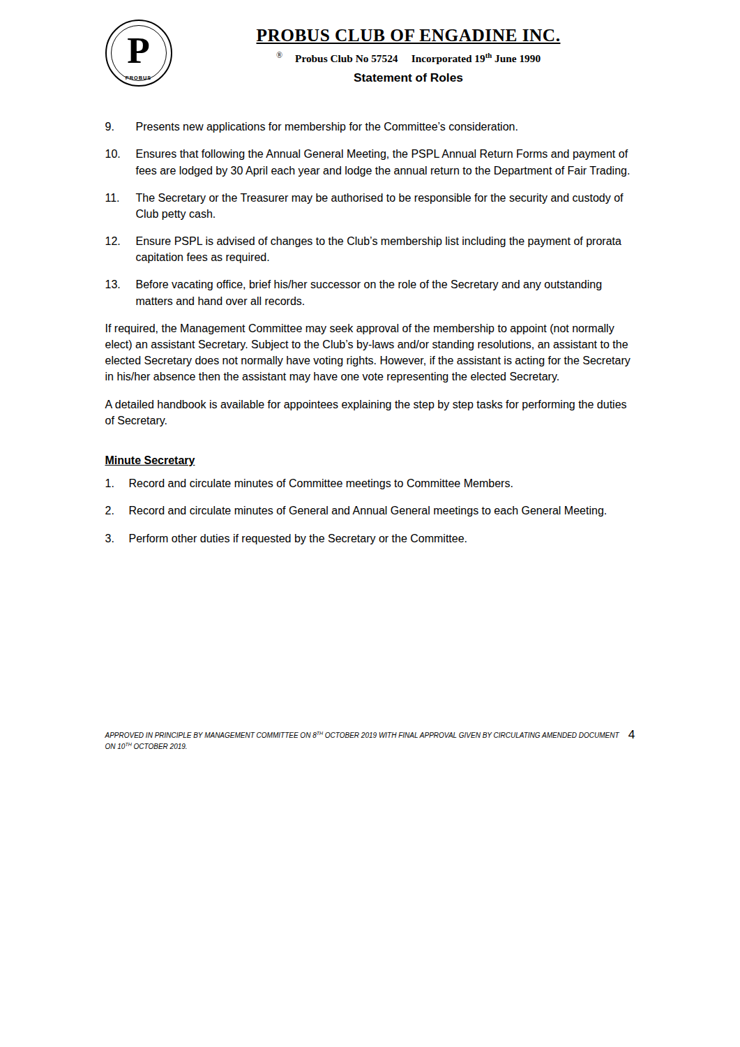P PROBUS
PROBUS CLUB OF ENGADINE INC.
®Probus Club No 57524 Incorporated 19th June 1990
Statement of Roles
9. Presents new applications for membership for the Committee’s consideration.
10. Ensures that following the Annual General Meeting, the PSPL Annual Return Forms and payment of fees are lodged by 30 April each year and lodge the annual return to the Department of Fair Trading.
11. The Secretary or the Treasurer may be authorised to be responsible for the security and custody of Club petty cash.
12. Ensure PSPL is advised of changes to the Club’s membership list including the payment of prorata capitation fees as required.
13. Before vacating office, brief his/her successor on the role of the Secretary and any outstanding matters and hand over all records.
If required, the Management Committee may seek approval of the membership to appoint (not normally elect) an assistant Secretary. Subject to the Club’s by-laws and/or standing resolutions, an assistant to the elected Secretary does not normally have voting rights. However, if the assistant is acting for the Secretary in his/her absence then the assistant may have one vote representing the elected Secretary.
A detailed handbook is available for appointees explaining the step by step tasks for performing the duties of Secretary.
Minute Secretary
1. Record and circulate minutes of Committee meetings to Committee Members.
2. Record and circulate minutes of General and Annual General meetings to each General Meeting.
3. Perform other duties if requested by the Secretary or the Committee.
4 APPROVED IN PRINCIPLE BY MANAGEMENT COMMITTEE ON 8TH OCTOBER 2019 WITH FINAL APPROVAL GIVEN BY CIRCULATING AMENDED DOCUMENT ON 10TH OCTOBER 2019.